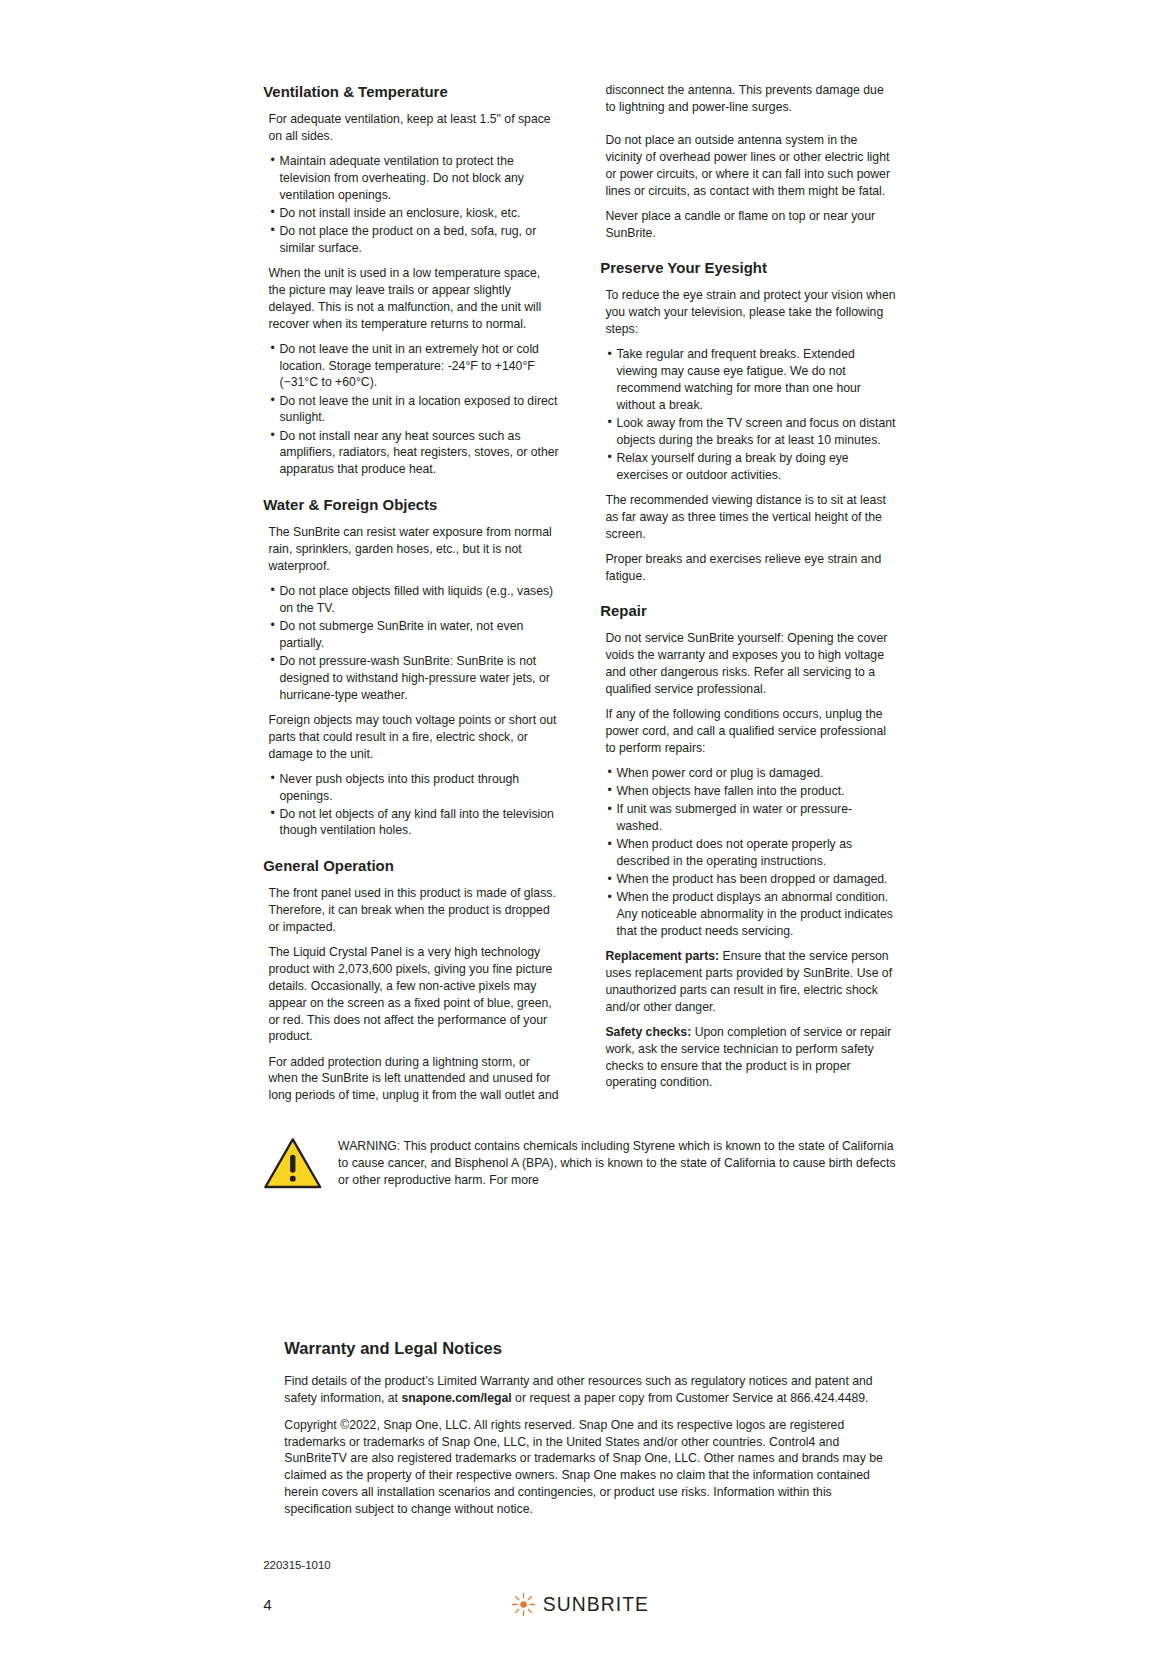Ventilation & Temperature
For adequate ventilation, keep at least 1.5" of space on all sides.
Maintain adequate ventilation to protect the television from overheating. Do not block any ventilation openings.
Do not install inside an enclosure, kiosk, etc.
Do not place the product on a bed, sofa, rug, or similar surface.
When the unit is used in a low temperature space, the picture may leave trails or appear slightly delayed. This is not a malfunction, and the unit will recover when its temperature returns to normal.
Do not leave the unit in an extremely hot or cold location. Storage temperature: -24°F to +140°F (−31°C to +60°C).
Do not leave the unit in a location exposed to direct sunlight.
Do not install near any heat sources such as amplifiers, radiators, heat registers, stoves, or other apparatus that produce heat.
Water & Foreign Objects
The SunBrite can resist water exposure from normal rain, sprinklers, garden hoses, etc., but it is not waterproof.
Do not place objects filled with liquids (e.g., vases) on the TV.
Do not submerge SunBrite in water, not even partially.
Do not pressure-wash SunBrite: SunBrite is not designed to withstand high-pressure water jets, or hurricane-type weather.
Foreign objects may touch voltage points or short out parts that could result in a fire, electric shock, or damage to the unit.
Never push objects into this product through openings.
Do not let objects of any kind fall into the television though ventilation holes.
General Operation
The front panel used in this product is made of glass. Therefore, it can break when the product is dropped or impacted.
The Liquid Crystal Panel is a very high technology product with 2,073,600 pixels, giving you fine picture details. Occasionally, a few non-active pixels may appear on the screen as a fixed point of blue, green, or red. This does not affect the performance of your product.
For added protection during a lightning storm, or when the SunBrite is left unattended and unused for long periods of time, unplug it from the wall outlet and disconnect the antenna. This prevents damage due to lightning and power-line surges.
Do not place an outside antenna system in the vicinity of overhead power lines or other electric light or power circuits, or where it can fall into such power lines or circuits, as contact with them might be fatal.
Never place a candle or flame on top or near your SunBrite.
Preserve Your Eyesight
To reduce the eye strain and protect your vision when you watch your television, please take the following steps:
Take regular and frequent breaks. Extended viewing may cause eye fatigue. We do not recommend watching for more than one hour without a break.
Look away from the TV screen and focus on distant objects during the breaks for at least 10 minutes.
Relax yourself during a break by doing eye exercises or outdoor activities.
The recommended viewing distance is to sit at least as far away as three times the vertical height of the screen.
Proper breaks and exercises relieve eye strain and fatigue.
Repair
Do not service SunBrite yourself: Opening the cover voids the warranty and exposes you to high voltage and other dangerous risks. Refer all servicing to a qualified service professional.
If any of the following conditions occurs, unplug the power cord, and call a qualified service professional to perform repairs:
When power cord or plug is damaged.
When objects have fallen into the product.
If unit was submerged in water or pressure-washed.
When product does not operate properly as described in the operating instructions.
When the product has been dropped or damaged.
When the product displays an abnormal condition. Any noticeable abnormality in the product indicates that the product needs servicing.
Replacement parts: Ensure that the service person uses replacement parts provided by SunBrite. Use of unauthorized parts can result in fire, electric shock and/or other danger.
Safety checks: Upon completion of service or repair work, ask the service technician to perform safety checks to ensure that the product is in proper operating condition.
WARNING: This product contains chemicals including Styrene which is known to the state of California to cause cancer, and Bisphenol A (BPA), which is known to the state of California to cause birth defects or other reproductive harm. For more
Warranty and Legal Notices
Find details of the product’s Limited Warranty and other resources such as regulatory notices and patent and safety information, at snapone.com/legal or request a paper copy from Customer Service at 866.424.4489.
Copyright ©2022, Snap One, LLC. All rights reserved. Snap One and its respective logos are registered trademarks or trademarks of Snap One, LLC, in the United States and/or other countries. Control4 and SunBriteTV are also registered trademarks or trademarks of Snap One, LLC. Other names and brands may be claimed as the property of their respective owners. Snap One makes no claim that the information contained herein covers all installation scenarios and contingencies, or product use risks. Information within this specification subject to change without notice.
220315-1010
4
SUNBRITE